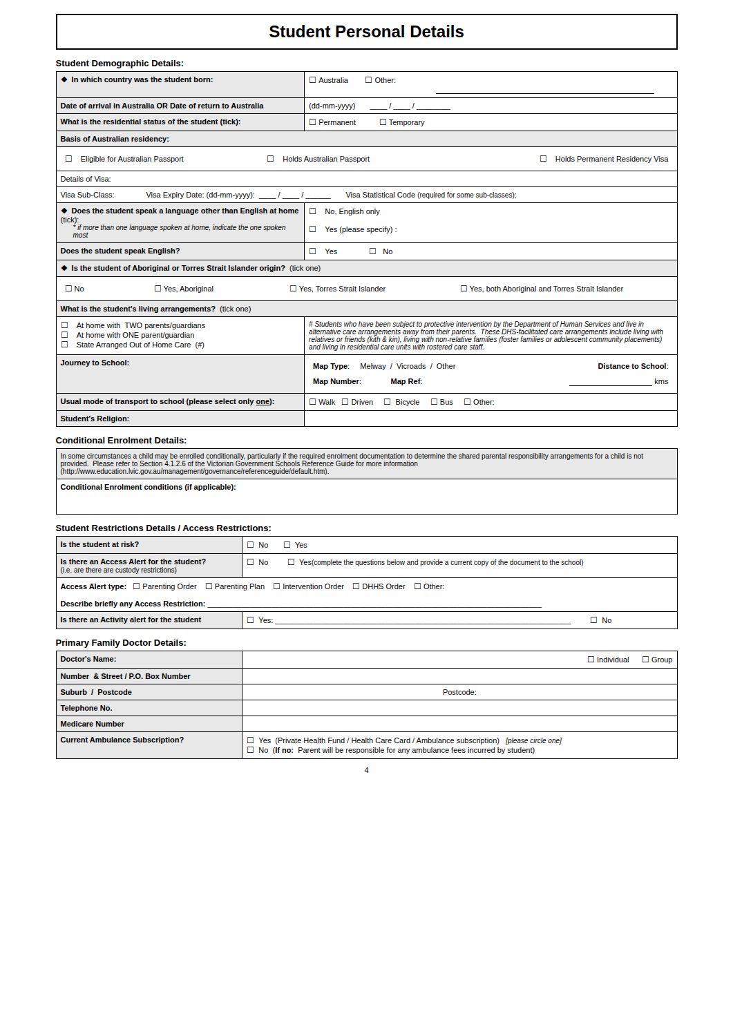Student Personal Details
Student Demographic Details:
| ❖ In which country was the student born: | ☐ Australia ☐ Other: |
| Date of arrival in Australia OR Date of return to Australia | (dd-mm-yyyy) ____ / ____ / ________ |
| What is the residential status of the student (tick): | ☐ Permanent ☐ Temporary |
| Basis of Australian residency: |
| / ☐ Eligible for Australian Passport / ☐ Holds Australian Passport / ☐ Holds Permanent Residency Visa / |
| Details of Visa: |
| Visa Sub-Class: Visa Expiry Date: (dd-mm-yyyy): ____ / ____ / ______ Visa Statistical Code (required for some sub-classes) : |
| ❖ Does the student speak a language other than English at home (tick): * if more than one language spoken at home, indicate the one spoken most | ☐ No, English only ☐ Yes (please specify) : |
| Does the student speak English? | ☐ Yes ☐ No |
| ❖ Is the student of Aboriginal or Torres Strait Islander origin? (tick one) |
| / ☐ No / ☐ Yes, Aboriginal / ☐ Yes, Torres Strait Islander / ☐ Yes, both Aboriginal and Torres Strait Islander / |
| What is the student's living arrangements? (tick one) |
| ☐ At home with TWO parents/guardians ☐ At home with ONE parent/guardian ☐ State Arranged Out of Home Care (#) | # Students who have been subject to protective intervention by the Department of Human Services and live in alternative care arrangements away from their parents. These DHS-facilitated care arrangements include living with relatives or friends (kith & kin), living with non-relative families (foster families or adolescent community placements) and living in residential care units with rostered care staff. |
| Journey to School: | / Map Type : Melway / Vicroads / Other / Distance to School : / / Map Number : Map Ref : / kms / |
| Usual mode of transport to school (please select only one ): | ☐ Walk ☐ Driven ☐ Bicycle ☐ Bus ☐ Other: |
| Student's Religion: | |
Conditional Enrolment Details:
| In some circumstances a child may be enrolled conditionally, particularly if the required enrolment documentation to determine the shared parental responsibility arrangements for a child is not provided. Please refer to Section 4.1.2.6 of the Victorian Government Schools Reference Guide for more information (http://www.education.lvic.gov.au/management/governance/referenceguide/default.htm). |
| Conditional Enrolment conditions (if applicable): |
Student Restrictions Details / Access Restrictions:
| Is the student at risk? | ☐ No ☐ Yes |
| Is there an Access Alert for the student? (i.e. are there are custody restrictions) | ☐ No ☐ Yes (complete the questions below and provide a current copy of the document to the school) |
| Access Alert type: ☐ Parenting Order ☐ Parenting Plan ☐ Intervention Order ☐ DHHS Order ☐ Other: Describe briefly any Access Restriction: _______________________________________________________________________________ |
| Is there an Activity alert for the student | ☐ Yes: ______________________________________________________________________ ☐ No |
Primary Family Doctor Details:
| Doctor's Name: | ☐ Individual ☐ Group |
| Number & Street / P.O. Box Number | |
| Suburb / Postcode | Postcode: |
| Telephone No. | |
| Medicare Number | |
| Current Ambulance Subscription? | ☐ Yes (Private Health Fund / Health Care Card / Ambulance subscription) [please circle one] ☐ No ( If no: Parent will be responsible for any ambulance fees incurred by student) |
4